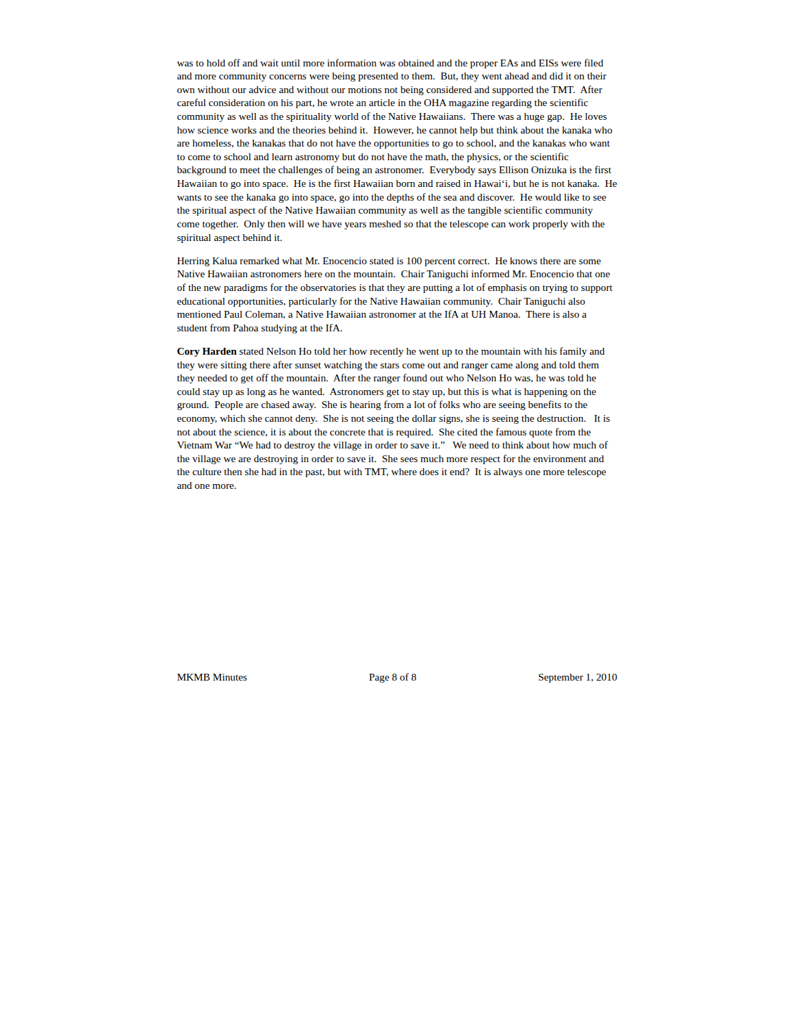was to hold off and wait until more information was obtained and the proper EAs and EISs were filed and more community concerns were being presented to them. But, they went ahead and did it on their own without our advice and without our motions not being considered and supported the TMT. After careful consideration on his part, he wrote an article in the OHA magazine regarding the scientific community as well as the spirituality world of the Native Hawaiians. There was a huge gap. He loves how science works and the theories behind it. However, he cannot help but think about the kanaka who are homeless, the kanakas that do not have the opportunities to go to school, and the kanakas who want to come to school and learn astronomy but do not have the math, the physics, or the scientific background to meet the challenges of being an astronomer. Everybody says Ellison Onizuka is the first Hawaiian to go into space. He is the first Hawaiian born and raised in Hawaiʻi, but he is not kanaka. He wants to see the kanaka go into space, go into the depths of the sea and discover. He would like to see the spiritual aspect of the Native Hawaiian community as well as the tangible scientific community come together. Only then will we have years meshed so that the telescope can work properly with the spiritual aspect behind it.
Herring Kalua remarked what Mr. Enocencio stated is 100 percent correct. He knows there are some Native Hawaiian astronomers here on the mountain. Chair Taniguchi informed Mr. Enocencio that one of the new paradigms for the observatories is that they are putting a lot of emphasis on trying to support educational opportunities, particularly for the Native Hawaiian community. Chair Taniguchi also mentioned Paul Coleman, a Native Hawaiian astronomer at the IfA at UH Manoa. There is also a student from Pahoa studying at the IfA.
Cory Harden stated Nelson Ho told her how recently he went up to the mountain with his family and they were sitting there after sunset watching the stars come out and ranger came along and told them they needed to get off the mountain. After the ranger found out who Nelson Ho was, he was told he could stay up as long as he wanted. Astronomers get to stay up, but this is what is happening on the ground. People are chased away. She is hearing from a lot of folks who are seeing benefits to the economy, which she cannot deny. She is not seeing the dollar signs, she is seeing the destruction. It is not about the science, it is about the concrete that is required. She cited the famous quote from the Vietnam War “We had to destroy the village in order to save it.” We need to think about how much of the village we are destroying in order to save it. She sees much more respect for the environment and the culture then she had in the past, but with TMT, where does it end? It is always one more telescope and one more.
MKMB Minutes
Page 8 of 8
September 1, 2010